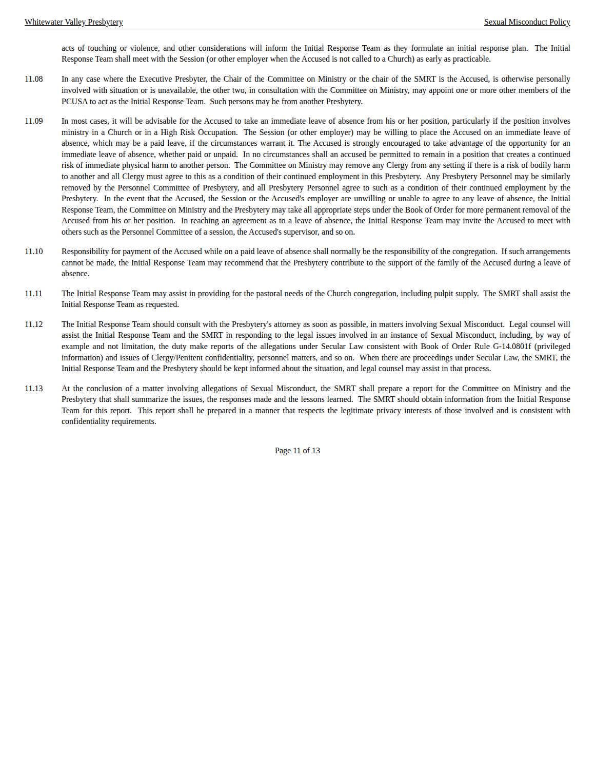Whitewater Valley Presbytery Sexual Misconduct Policy
acts of touching or violence, and other considerations will inform the Initial Response Team as they formulate an initial response plan. The Initial Response Team shall meet with the Session (or other employer when the Accused is not called to a Church) as early as practicable.
11.08 In any case where the Executive Presbyter, the Chair of the Committee on Ministry or the chair of the SMRT is the Accused, is otherwise personally involved with situation or is unavailable, the other two, in consultation with the Committee on Ministry, may appoint one or more other members of the PCUSA to act as the Initial Response Team. Such persons may be from another Presbytery.
11.09 In most cases, it will be advisable for the Accused to take an immediate leave of absence from his or her position, particularly if the position involves ministry in a Church or in a High Risk Occupation. The Session (or other employer) may be willing to place the Accused on an immediate leave of absence, which may be a paid leave, if the circumstances warrant it. The Accused is strongly encouraged to take advantage of the opportunity for an immediate leave of absence, whether paid or unpaid. In no circumstances shall an accused be permitted to remain in a position that creates a continued risk of immediate physical harm to another person. The Committee on Ministry may remove any Clergy from any setting if there is a risk of bodily harm to another and all Clergy must agree to this as a condition of their continued employment in this Presbytery. Any Presbytery Personnel may be similarly removed by the Personnel Committee of Presbytery, and all Presbytery Personnel agree to such as a condition of their continued employment by the Presbytery. In the event that the Accused, the Session or the Accused's employer are unwilling or unable to agree to any leave of absence, the Initial Response Team, the Committee on Ministry and the Presbytery may take all appropriate steps under the Book of Order for more permanent removal of the Accused from his or her position. In reaching an agreement as to a leave of absence, the Initial Response Team may invite the Accused to meet with others such as the Personnel Committee of a session, the Accused's supervisor, and so on.
11.10 Responsibility for payment of the Accused while on a paid leave of absence shall normally be the responsibility of the congregation. If such arrangements cannot be made, the Initial Response Team may recommend that the Presbytery contribute to the support of the family of the Accused during a leave of absence.
11.11 The Initial Response Team may assist in providing for the pastoral needs of the Church congregation, including pulpit supply. The SMRT shall assist the Initial Response Team as requested.
11.12 The Initial Response Team should consult with the Presbytery's attorney as soon as possible, in matters involving Sexual Misconduct. Legal counsel will assist the Initial Response Team and the SMRT in responding to the legal issues involved in an instance of Sexual Misconduct, including, by way of example and not limitation, the duty make reports of the allegations under Secular Law consistent with Book of Order Rule G-14.0801f (privileged information) and issues of Clergy/Penitent confidentiality, personnel matters, and so on. When there are proceedings under Secular Law, the SMRT, the Initial Response Team and the Presbytery should be kept informed about the situation, and legal counsel may assist in that process.
11.13 At the conclusion of a matter involving allegations of Sexual Misconduct, the SMRT shall prepare a report for the Committee on Ministry and the Presbytery that shall summarize the issues, the responses made and the lessons learned. The SMRT should obtain information from the Initial Response Team for this report. This report shall be prepared in a manner that respects the legitimate privacy interests of those involved and is consistent with confidentiality requirements.
Page 11 of 13